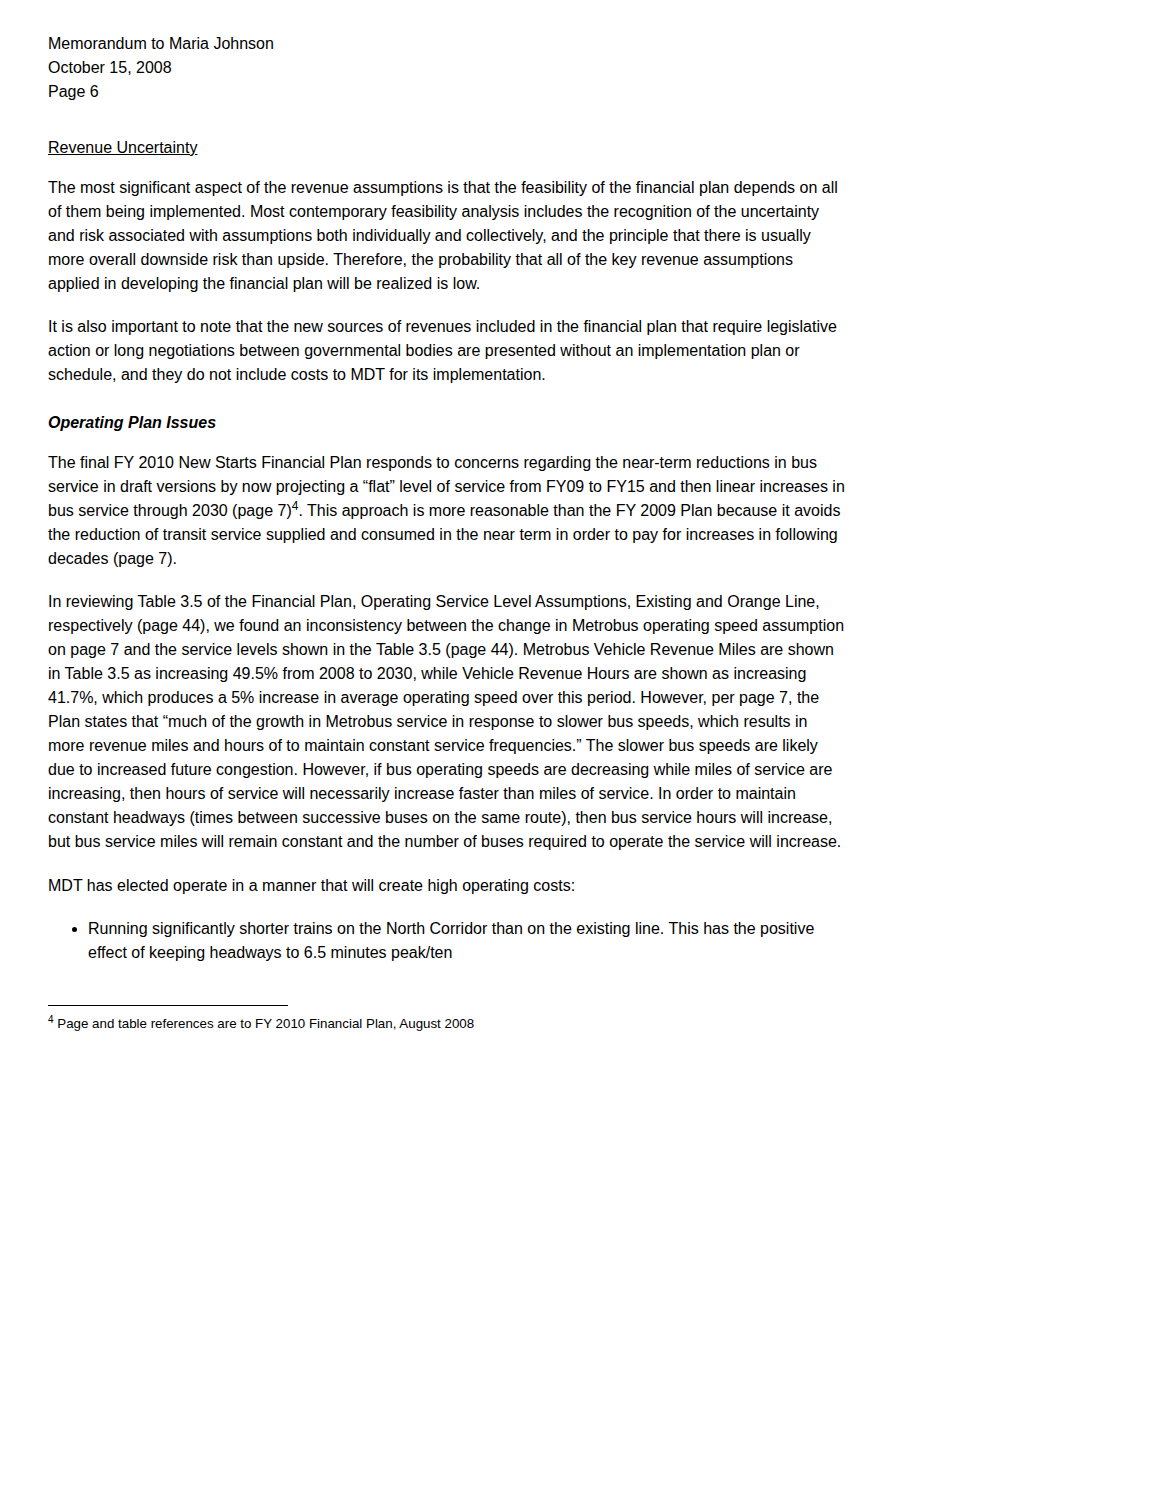Memorandum to Maria Johnson
October 15, 2008
Page 6
Revenue Uncertainty
The most significant aspect of the revenue assumptions is that the feasibility of the financial plan depends on all of them being implemented. Most contemporary feasibility analysis includes the recognition of the uncertainty and risk associated with assumptions both individually and collectively, and the principle that there is usually more overall downside risk than upside. Therefore, the probability that all of the key revenue assumptions applied in developing the financial plan will be realized is low.
It is also important to note that the new sources of revenues included in the financial plan that require legislative action or long negotiations between governmental bodies are presented without an implementation plan or schedule, and they do not include costs to MDT for its implementation.
Operating Plan Issues
The final FY 2010 New Starts Financial Plan responds to concerns regarding the near-term reductions in bus service in draft versions by now projecting a “flat” level of service from FY09 to FY15 and then linear increases in bus service through 2030 (page 7)4. This approach is more reasonable than the FY 2009 Plan because it avoids the reduction of transit service supplied and consumed in the near term in order to pay for increases in following decades (page 7).
In reviewing Table 3.5 of the Financial Plan, Operating Service Level Assumptions, Existing and Orange Line, respectively (page 44), we found an inconsistency between the change in Metrobus operating speed assumption on page 7 and the service levels shown in the Table 3.5 (page 44). Metrobus Vehicle Revenue Miles are shown in Table 3.5 as increasing 49.5% from 2008 to 2030, while Vehicle Revenue Hours are shown as increasing 41.7%, which produces a 5% increase in average operating speed over this period. However, per page 7, the Plan states that “much of the growth in Metrobus service in response to slower bus speeds, which results in more revenue miles and hours of to maintain constant service frequencies.” The slower bus speeds are likely due to increased future congestion. However, if bus operating speeds are decreasing while miles of service are increasing, then hours of service will necessarily increase faster than miles of service. In order to maintain constant headways (times between successive buses on the same route), then bus service hours will increase, but bus service miles will remain constant and the number of buses required to operate the service will increase.
MDT has elected operate in a manner that will create high operating costs:
Running significantly shorter trains on the North Corridor than on the existing line. This has the positive effect of keeping headways to 6.5 minutes peak/ten
4 Page and table references are to FY 2010 Financial Plan, August 2008